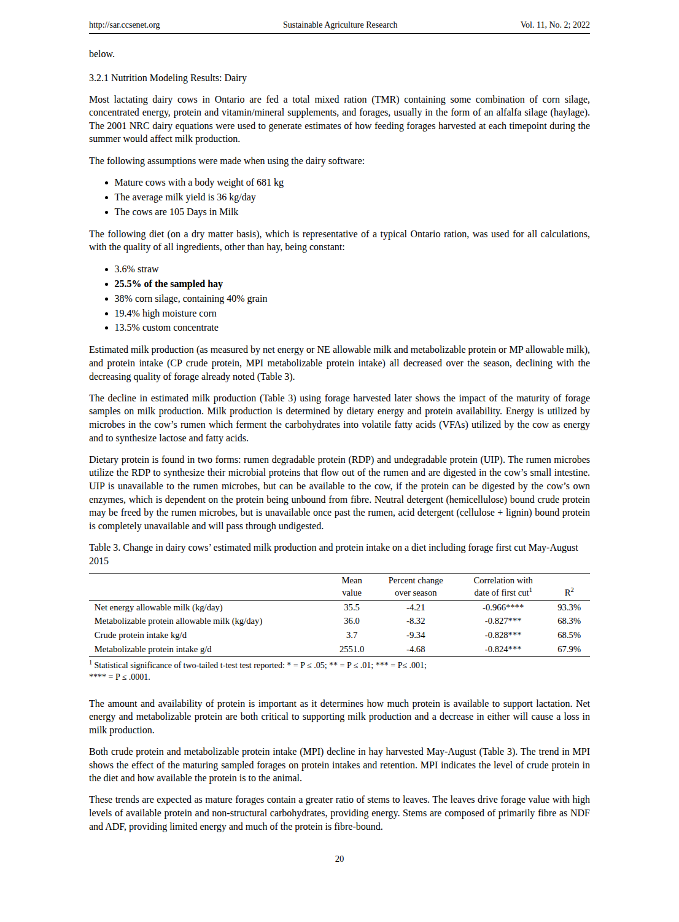http://sar.ccsenet.org Sustainable Agriculture Research Vol. 11, No. 2; 2022
below.
3.2.1 Nutrition Modeling Results: Dairy
Most lactating dairy cows in Ontario are fed a total mixed ration (TMR) containing some combination of corn silage, concentrated energy, protein and vitamin/mineral supplements, and forages, usually in the form of an alfalfa silage (haylage). The 2001 NRC dairy equations were used to generate estimates of how feeding forages harvested at each timepoint during the summer would affect milk production.
The following assumptions were made when using the dairy software:
Mature cows with a body weight of 681 kg
The average milk yield is 36 kg/day
The cows are 105 Days in Milk
The following diet (on a dry matter basis), which is representative of a typical Ontario ration, was used for all calculations, with the quality of all ingredients, other than hay, being constant:
3.6% straw
25.5% of the sampled hay
38% corn silage, containing 40% grain
19.4% high moisture corn
13.5% custom concentrate
Estimated milk production (as measured by net energy or NE allowable milk and metabolizable protein or MP allowable milk), and protein intake (CP crude protein, MPI metabolizable protein intake) all decreased over the season, declining with the decreasing quality of forage already noted (Table 3).
The decline in estimated milk production (Table 3) using forage harvested later shows the impact of the maturity of forage samples on milk production. Milk production is determined by dietary energy and protein availability. Energy is utilized by microbes in the cow’s rumen which ferment the carbohydrates into volatile fatty acids (VFAs) utilized by the cow as energy and to synthesize lactose and fatty acids.
Dietary protein is found in two forms: rumen degradable protein (RDP) and undegradable protein (UIP). The rumen microbes utilize the RDP to synthesize their microbial proteins that flow out of the rumen and are digested in the cow’s small intestine. UIP is unavailable to the rumen microbes, but can be available to the cow, if the protein can be digested by the cow’s own enzymes, which is dependent on the protein being unbound from fibre. Neutral detergent (hemicellulose) bound crude protein may be freed by the rumen microbes, but is unavailable once past the rumen, acid detergent (cellulose + lignin) bound protein is completely unavailable and will pass through undigested.
Table 3. Change in dairy cows’ estimated milk production and protein intake on a diet including forage first cut May-August 2015
| | Mean value | Percent change over season | Correlation with date of first cut 1 | R 2 |
| --- | --- | --- | --- | --- |
| Net energy allowable milk (kg/day) | 35.5 | -4.21 | -0.966**** | 93.3% |
| Metabolizable protein allowable milk (kg/day) | 36.0 | -8.32 | -0.827*** | 68.3% |
| Crude protein intake kg/d | 3.7 | -9.34 | -0.828*** | 68.5% |
| Metabolizable protein intake g/d | 2551.0 | -4.68 | -0.824*** | 67.9% |
1 Statistical significance of two-tailed t-test test reported: * = P ≤ .05; ** = P ≤ .01; *** = P≤ .001;
**** = P ≤ .0001.
The amount and availability of protein is important as it determines how much protein is available to support lactation. Net energy and metabolizable protein are both critical to supporting milk production and a decrease in either will cause a loss in milk production.
Both crude protein and metabolizable protein intake (MPI) decline in hay harvested May-August (Table 3). The trend in MPI shows the effect of the maturing sampled forages on protein intakes and retention. MPI indicates the level of crude protein in the diet and how available the protein is to the animal.
These trends are expected as mature forages contain a greater ratio of stems to leaves. The leaves drive forage value with high levels of available protein and non-structural carbohydrates, providing energy. Stems are composed of primarily fibre as NDF and ADF, providing limited energy and much of the protein is fibre-bound.
20